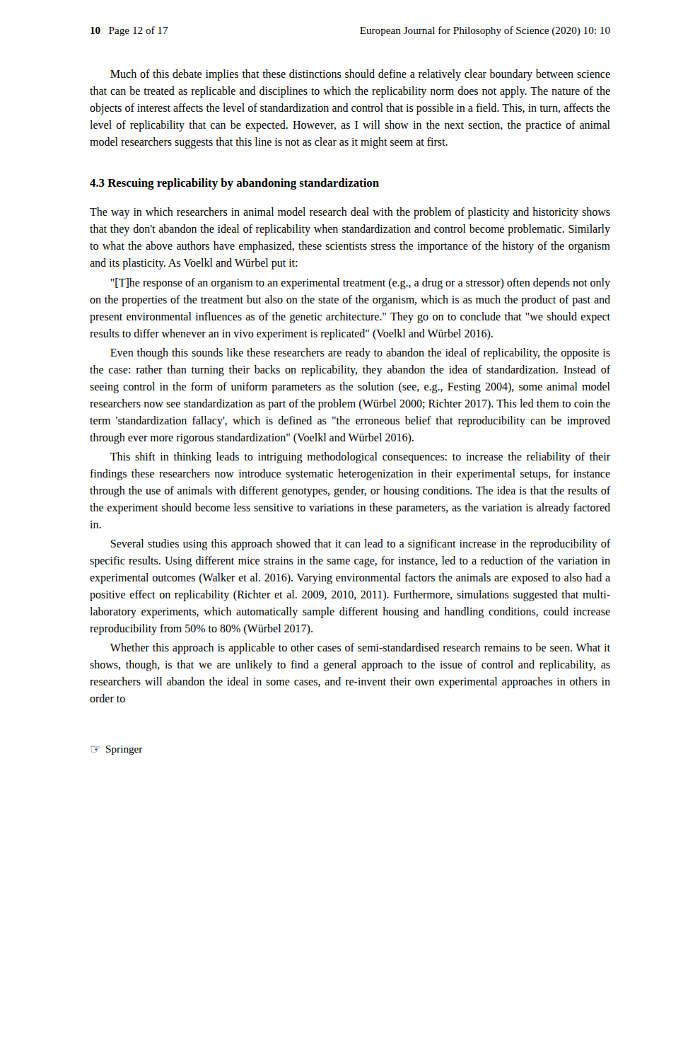10 Page 12 of 17
European Journal for Philosophy of Science (2020) 10: 10
Much of this debate implies that these distinctions should define a relatively clear boundary between science that can be treated as replicable and disciplines to which the replicability norm does not apply. The nature of the objects of interest affects the level of standardization and control that is possible in a field. This, in turn, affects the level of replicability that can be expected. However, as I will show in the next section, the practice of animal model researchers suggests that this line is not as clear as it might seem at first.
4.3 Rescuing replicability by abandoning standardization
The way in which researchers in animal model research deal with the problem of plasticity and historicity shows that they don't abandon the ideal of replicability when standardization and control become problematic. Similarly to what the above authors have emphasized, these scientists stress the importance of the history of the organism and its plasticity. As Voelkl and Würbel put it:
"[T]he response of an organism to an experimental treatment (e.g., a drug or a stressor) often depends not only on the properties of the treatment but also on the state of the organism, which is as much the product of past and present environmental influences as of the genetic architecture." They go on to conclude that "we should expect results to differ whenever an in vivo experiment is replicated" (Voelkl and Würbel 2016).
Even though this sounds like these researchers are ready to abandon the ideal of replicability, the opposite is the case: rather than turning their backs on replicability, they abandon the idea of standardization. Instead of seeing control in the form of uniform parameters as the solution (see, e.g., Festing 2004), some animal model researchers now see standardization as part of the problem (Würbel 2000; Richter 2017). This led them to coin the term 'standardization fallacy', which is defined as "the erroneous belief that reproducibility can be improved through ever more rigorous standardization" (Voelkl and Würbel 2016).
This shift in thinking leads to intriguing methodological consequences: to increase the reliability of their findings these researchers now introduce systematic heterogenization in their experimental setups, for instance through the use of animals with different genotypes, gender, or housing conditions. The idea is that the results of the experiment should become less sensitive to variations in these parameters, as the variation is already factored in.
Several studies using this approach showed that it can lead to a significant increase in the reproducibility of specific results. Using different mice strains in the same cage, for instance, led to a reduction of the variation in experimental outcomes (Walker et al. 2016). Varying environmental factors the animals are exposed to also had a positive effect on replicability (Richter et al. 2009, 2010, 2011). Furthermore, simulations suggested that multi-laboratory experiments, which automatically sample different housing and handling conditions, could increase reproducibility from 50% to 80% (Würbel 2017).
Whether this approach is applicable to other cases of semi-standardised research remains to be seen. What it shows, though, is that we are unlikely to find a general approach to the issue of control and replicability, as researchers will abandon the ideal in some cases, and re-invent their own experimental approaches in others in order to
☞ Springer